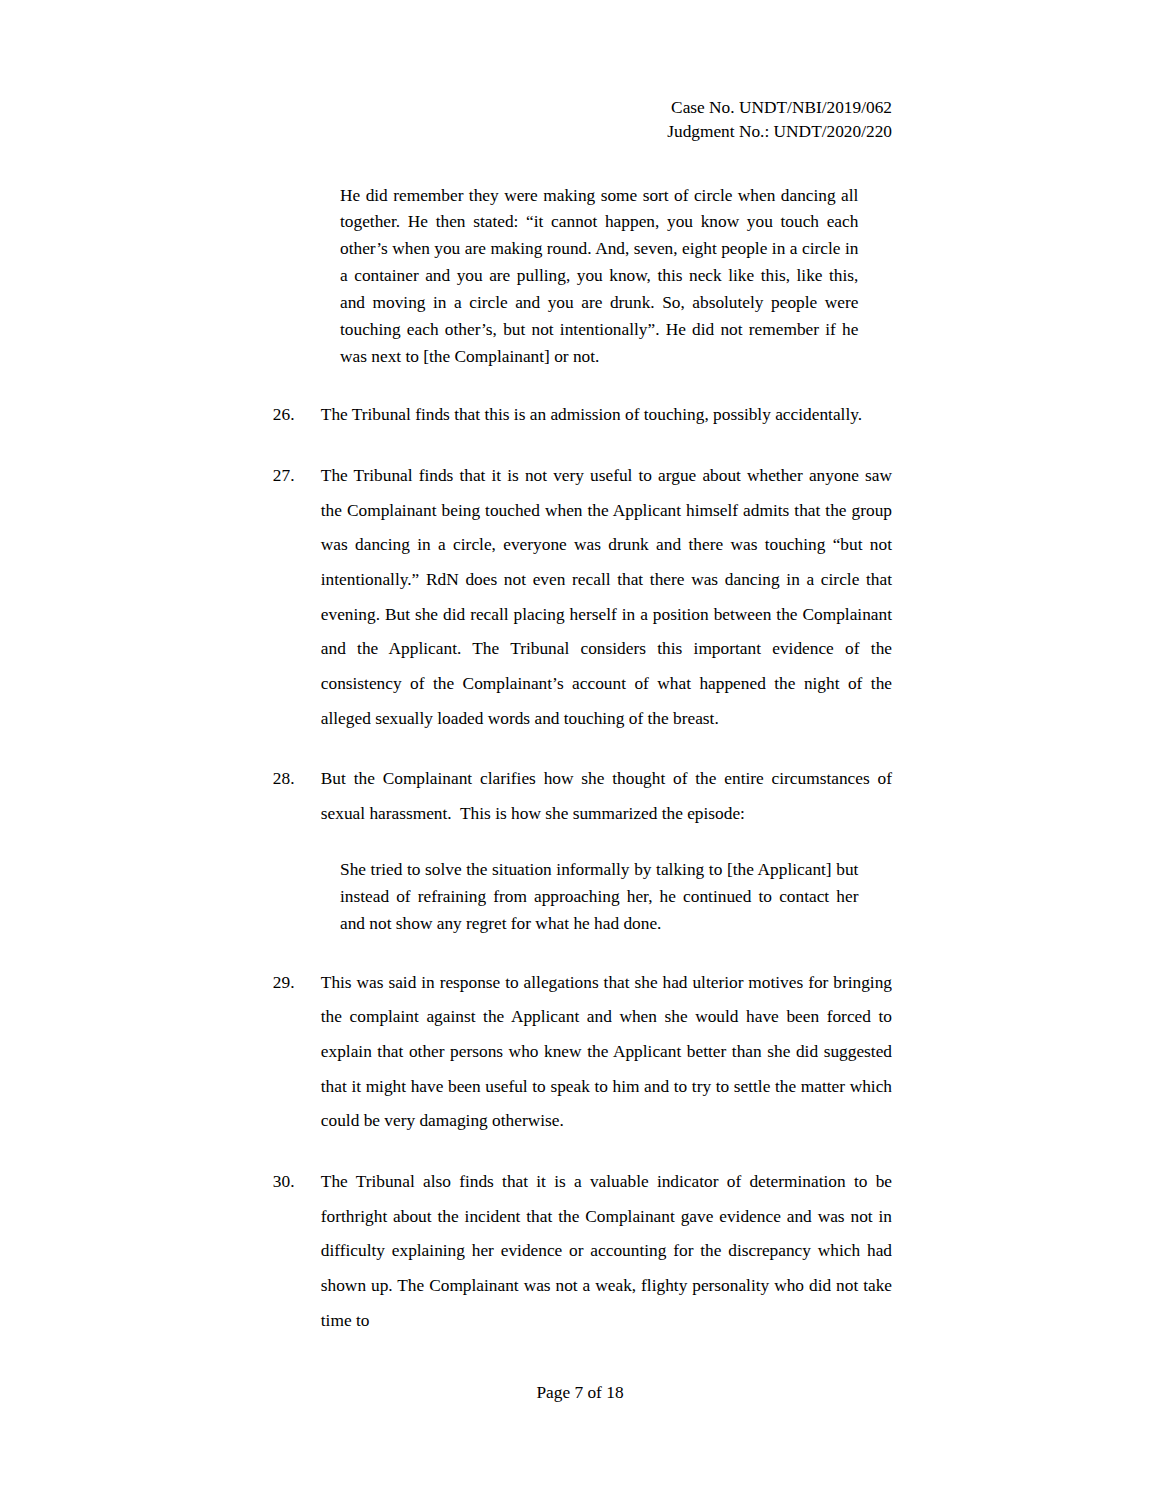Case No. UNDT/NBI/2019/062
Judgment No.: UNDT/2020/220
He did remember they were making some sort of circle when dancing all together. He then stated: “it cannot happen, you know you touch each other’s when you are making round. And, seven, eight people in a circle in a container and you are pulling, you know, this neck like this, like this, and moving in a circle and you are drunk. So, absolutely people were touching each other’s, but not intentionally”. He did not remember if he was next to [the Complainant] or not.
26.
The Tribunal finds that this is an admission of touching, possibly accidentally.
27.
The Tribunal finds that it is not very useful to argue about whether anyone saw the Complainant being touched when the Applicant himself admits that the group was dancing in a circle, everyone was drunk and there was touching “but not intentionally.” RdN does not even recall that there was dancing in a circle that evening. But she did recall placing herself in a position between the Complainant and the Applicant. The Tribunal considers this important evidence of the consistency of the Complainant’s account of what happened the night of the alleged sexually loaded words and touching of the breast.
28.
But the Complainant clarifies how she thought of the entire circumstances of sexual harassment. This is how she summarized the episode:
She tried to solve the situation informally by talking to [the Applicant] but instead of refraining from approaching her, he continued to contact her and not show any regret for what he had done.
29.
This was said in response to allegations that she had ulterior motives for bringing the complaint against the Applicant and when she would have been forced to explain that other persons who knew the Applicant better than she did suggested that it might have been useful to speak to him and to try to settle the matter which could be very damaging otherwise.
30.
The Tribunal also finds that it is a valuable indicator of determination to be forthright about the incident that the Complainant gave evidence and was not in difficulty explaining her evidence or accounting for the discrepancy which had shown up. The Complainant was not a weak, flighty personality who did not take time to
Page 7 of 18